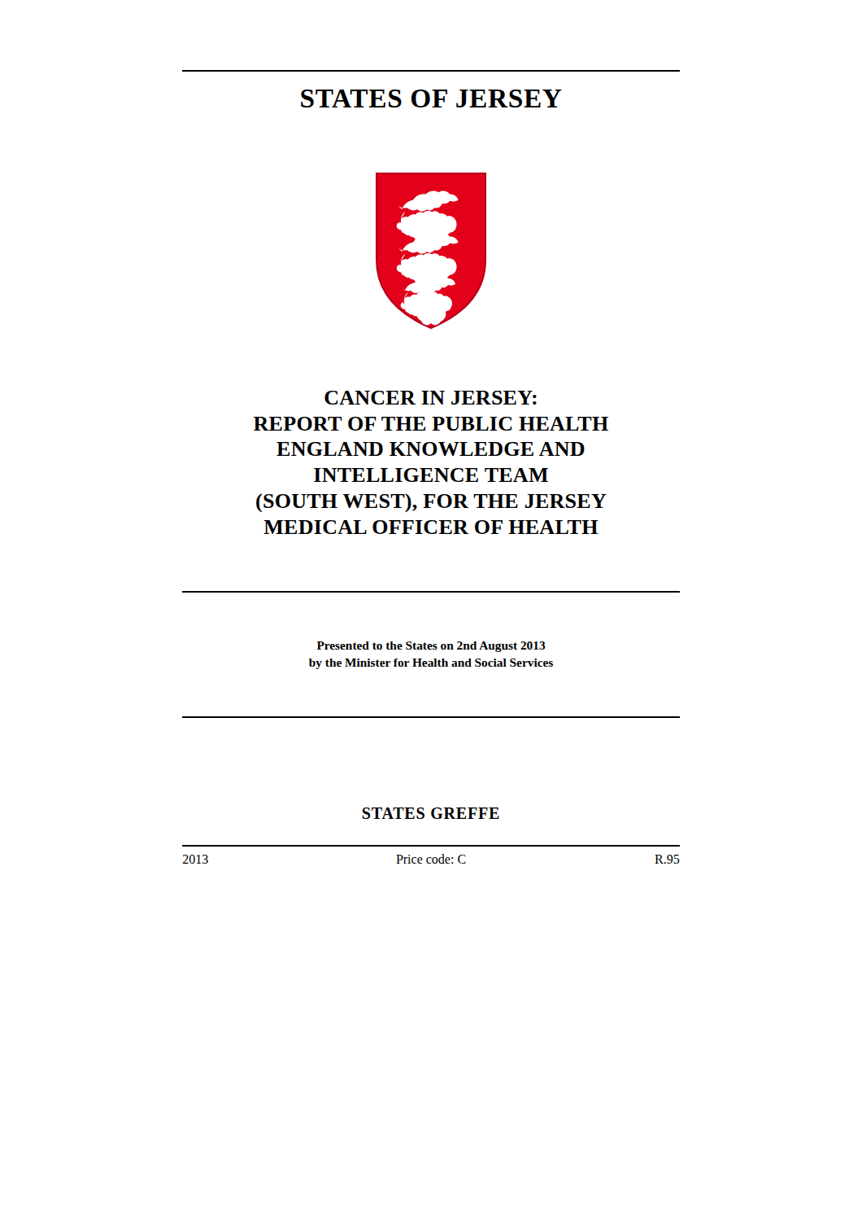STATES OF JERSEY
Jersey coat of arms
CANCER IN JERSEY:
REPORT OF THE PUBLIC HEALTH
ENGLAND KNOWLEDGE AND
INTELLIGENCE TEAM
(SOUTH WEST), FOR THE JERSEY
MEDICAL OFFICER OF HEALTH
Presented to the States on 2nd August 2013
by the Minister for Health and Social Services
STATES GREFFE
2013
Price code: C
R.95